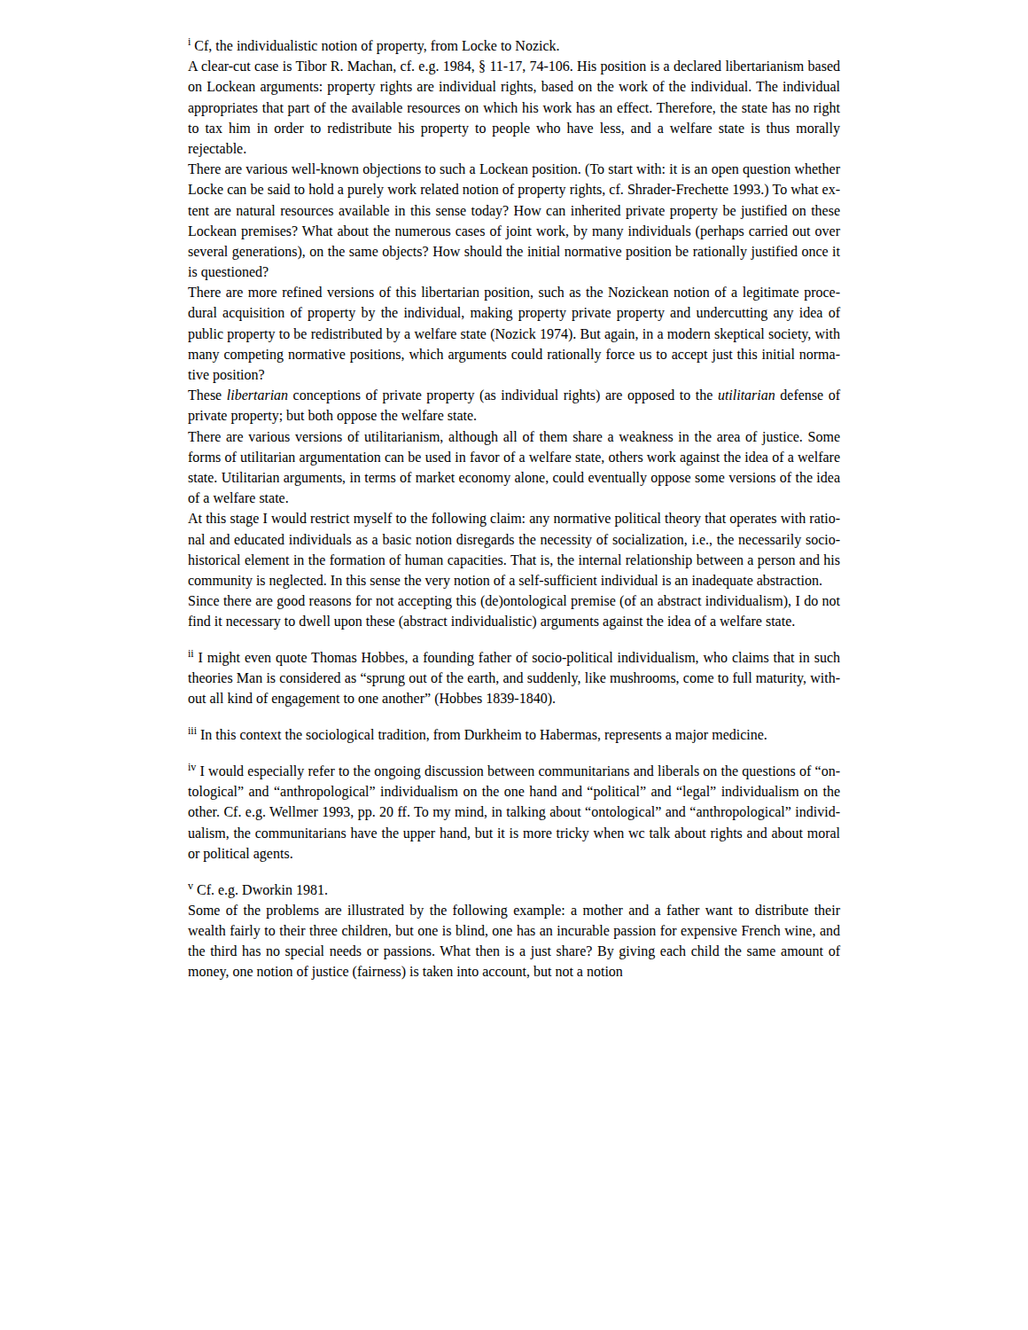i Cf, the individualistic notion of property, from Locke to Nozick.
A clear-cut case is Tibor R. Machan, cf. e.g. 1984, § 11-17, 74-106. His position is a declared libertarianism based on Lockean arguments: property rights are individual rights, based on the work of the individual. The individual appropriates that part of the available resources on which his work has an effect. Therefore, the state has no right to tax him in order to redistribute his property to people who have less, and a welfare state is thus morally rejectable.
There are various well-known objections to such a Lockean position. (To start with: it is an open question whether Locke can be said to hold a purely work related notion of property rights, cf. Shrader-Frechette 1993.) To what extent are natural resources available in this sense today? How can inherited private property be justified on these Lockean premises? What about the numerous cases of joint work, by many individuals (perhaps carried out over several generations), on the same objects? How should the initial normative position be rationally justified once it is questioned?
There are more refined versions of this libertarian position, such as the Nozickean notion of a legitimate procedural acquisition of property by the individual, making property private property and undercutting any idea of public property to be redistributed by a welfare state (Nozick 1974). But again, in a modern skeptical society, with many competing normative positions, which arguments could rationally force us to accept just this initial normative position?
These libertarian conceptions of private property (as individual rights) are opposed to the utilitarian defense of private property; but both oppose the welfare state.
There are various versions of utilitarianism, although all of them share a weakness in the area of justice. Some forms of utilitarian argumentation can be used in favor of a welfare state, others work against the idea of a welfare state. Utilitarian arguments, in terms of market economy alone, could eventually oppose some versions of the idea of a welfare state.
At this stage I would restrict myself to the following claim: any normative political theory that operates with rational and educated individuals as a basic notion disregards the necessity of socialization, i.e., the necessarily socio-historical element in the formation of human capacities. That is, the internal relationship between a person and his community is neglected. In this sense the very notion of a self-sufficient individual is an inadequate abstraction.
Since there are good reasons for not accepting this (de)ontological premise (of an abstract individualism), I do not find it necessary to dwell upon these (abstract individualistic) arguments against the idea of a welfare state.
ii I might even quote Thomas Hobbes, a founding father of socio-political individualism, who claims that in such theories Man is considered as “sprung out of the earth, and suddenly, like mushrooms, come to full maturity, without all kind of engagement to one another” (Hobbes 1839-1840).
iii In this context the sociological tradition, from Durkheim to Habermas, represents a major medicine.
iv I would especially refer to the ongoing discussion between communitarians and liberals on the questions of “ontological” and “anthropological” individualism on the one hand and “political” and “legal” individualism on the other. Cf. e.g. Wellmer 1993, pp. 20 ff. To my mind, in talking about “ontological” and “anthropological” individualism, the communitarians have the upper hand, but it is more tricky when wc talk about rights and about moral or political agents.
v Cf. e.g. Dworkin 1981.
Some of the problems are illustrated by the following example: a mother and a father want to distribute their wealth fairly to their three children, but one is blind, one has an incurable passion for expensive French wine, and the third has no special needs or passions. What then is a just share? By giving each child the same amount of money, one notion of justice (fairness) is taken into account, but not a notion